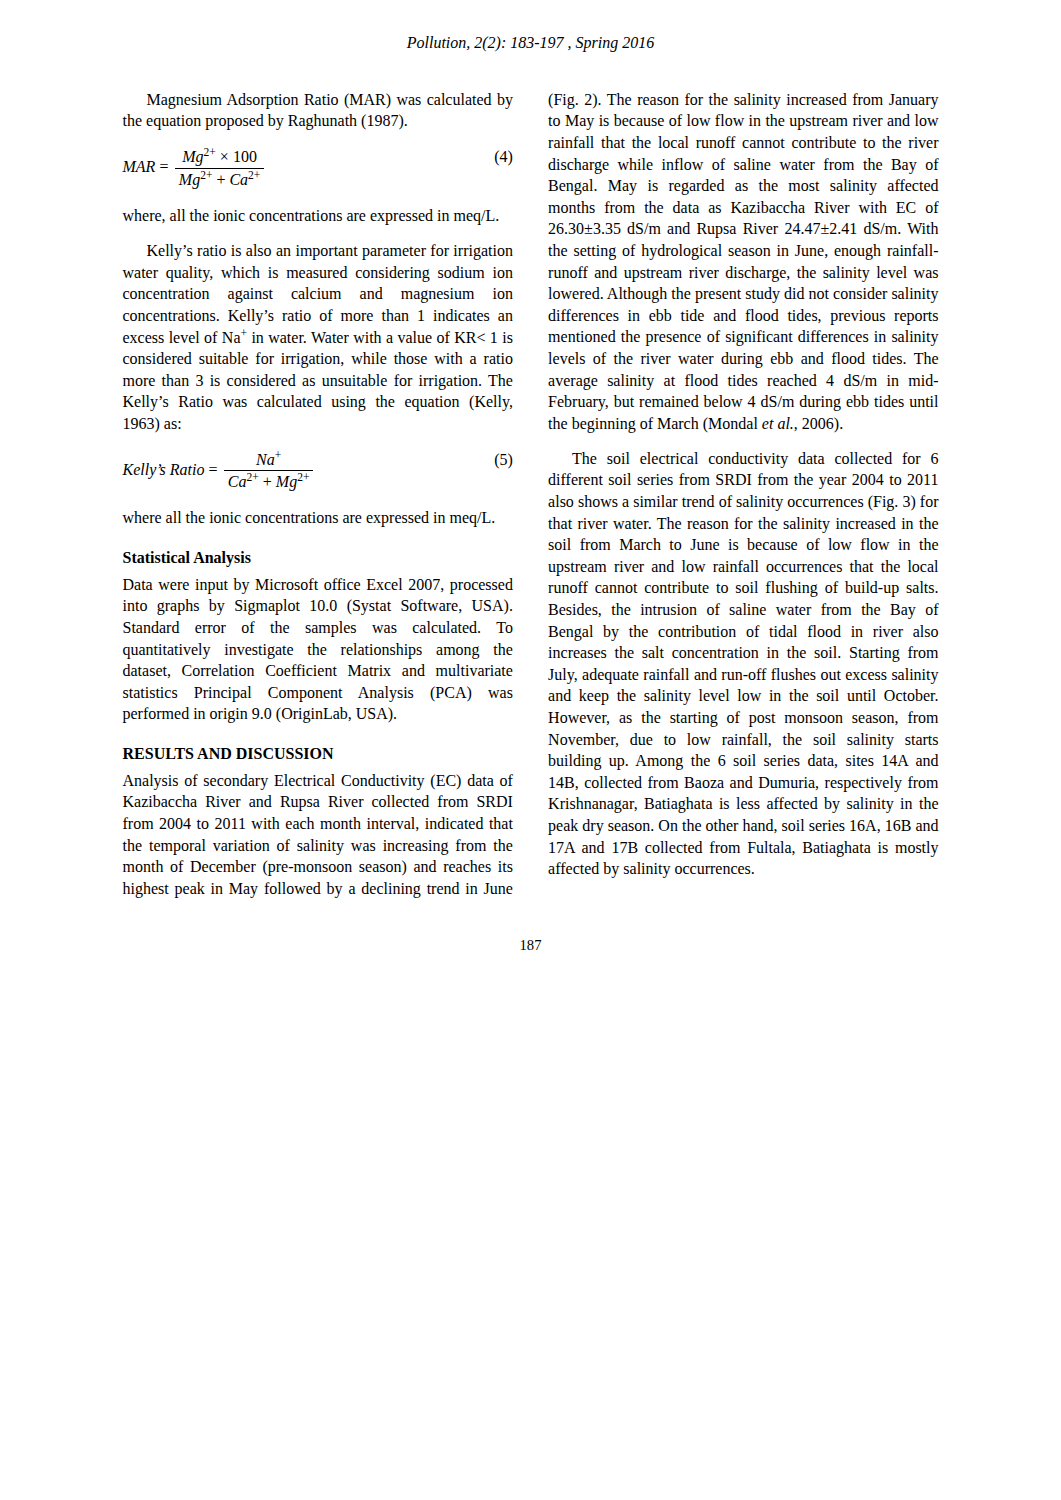Pollution, 2(2): 183-197 , Spring 2016
Magnesium Adsorption Ratio (MAR) was calculated by the equation proposed by Raghunath (1987).
(4) MAR = Mg2+ × 100 Mg2+ + Ca2+
where, all the ionic concentrations are expressed in meq/L.
Kelly’s ratio is also an important parameter for irrigation water quality, which is measured considering sodium ion concentration against calcium and magnesium ion concentrations. Kelly’s ratio of more than 1 indicates an excess level of Na+ in water. Water with a value of KR< 1 is considered suitable for irrigation, while those with a ratio more than 3 is considered as unsuitable for irrigation. The Kelly’s Ratio was calculated using the equation (Kelly, 1963) as:
(5) Kelly’s Ratio = Na+ Ca2+ + Mg2+
where all the ionic concentrations are expressed in meq/L.
Statistical Analysis
Data were input by Microsoft office Excel 2007, processed into graphs by Sigmaplot 10.0 (Systat Software, USA). Standard error of the samples was calculated. To quantitatively investigate the relationships among the dataset, Correlation Coefficient Matrix and multivariate statistics Principal Component Analysis (PCA) was performed in origin 9.0 (OriginLab, USA).
RESULTS AND DISCUSSION
Analysis of secondary Electrical Conductivity (EC) data of Kazibaccha River and Rupsa River collected from SRDI from 2004 to 2011 with each month interval, indicated that the temporal variation of salinity was increasing from the month of December (pre-monsoon season) and reaches its highest peak in May followed by a declining trend in June (Fig. 2). The reason for the salinity increased from January to May is because of low flow in the upstream river and low rainfall that the local runoff cannot contribute to the river discharge while inflow of saline water from the Bay of Bengal. May is regarded as the most salinity affected months from the data as Kazibaccha River with EC of 26.30±3.35 dS/m and Rupsa River 24.47±2.41 dS/m. With the setting of hydrological season in June, enough rainfall-runoff and upstream river discharge, the salinity level was lowered. Although the present study did not consider salinity differences in ebb tide and flood tides, previous reports mentioned the presence of significant differences in salinity levels of the river water during ebb and flood tides. The average salinity at flood tides reached 4 dS/m in mid-February, but remained below 4 dS/m during ebb tides until the beginning of March (Mondal et al., 2006).
The soil electrical conductivity data collected for 6 different soil series from SRDI from the year 2004 to 2011 also shows a similar trend of salinity occurrences (Fig. 3) for that river water. The reason for the salinity increased in the soil from March to June is because of low flow in the upstream river and low rainfall occurrences that the local runoff cannot contribute to soil flushing of build-up salts. Besides, the intrusion of saline water from the Bay of Bengal by the contribution of tidal flood in river also increases the salt concentration in the soil. Starting from July, adequate rainfall and run-off flushes out excess salinity and keep the salinity level low in the soil until October. However, as the starting of post monsoon season, from November, due to low rainfall, the soil salinity starts building up. Among the 6 soil series data, sites 14A and 14B, collected from Baoza and Dumuria, respectively from Krishnanagar, Batiaghata is less affected by salinity in the peak dry season. On the other hand, soil series 16A, 16B and 17A and 17B collected from Fultala, Batiaghata is mostly affected by salinity occurrences.
187